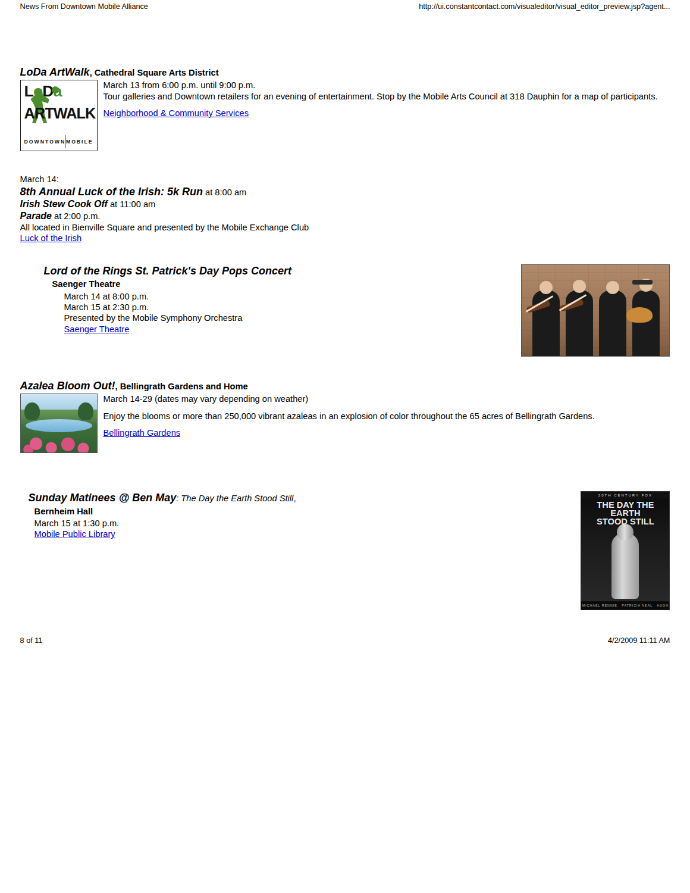News From Downtown Mobile Alliance
http://ui.constantcontact.com/visualeditor/visual_editor_preview.jsp?agent...
LoDa ArtWalk, Cathedral Square Arts District
Lo Da
ARTWALK
DOWNTOWN MOBILE
March 13 from 6:00 p.m. until 9:00 p.m.
Tour galleries and Downtown retailers for an evening of entertainment. Stop by the Mobile Arts Council at 318 Dauphin for a map of participants.
Neighborhood & Community Services
March 14:
8th Annual Luck of the Irish: 5k Run at 8:00 am
Irish Stew Cook Off at 11:00 am
Parade at 2:00 p.m.
All located in Bienville Square and presented by the Mobile Exchange Club
Luck of the Irish
Lord of the Rings St. Patrick's Day Pops Concert
Saenger Theatre
March 14 at 8:00 p.m.
March 15 at 2:30 p.m.
Presented by the Mobile Symphony Orchestra
Saenger Theatre
Azalea Bloom Out!, Bellingrath Gardens and Home
March 14-29 (dates may vary depending on weather)
Enjoy the blooms or more than 250,000 vibrant azaleas in an explosion of color throughout the 65 acres of Bellingrath Gardens.
Bellingrath Gardens
20TH CENTURY FOX
THE DAY THE EARTH
STOOD STILL
MICHAEL RENNIE PATRICIA NEAL HUGH MARLOWE
Sunday Matinees @ Ben May: The Day the Earth Stood Still,
Bernheim Hall
March 15 at 1:30 p.m.
Mobile Public Library
8 of 11
4/2/2009 11:11 AM